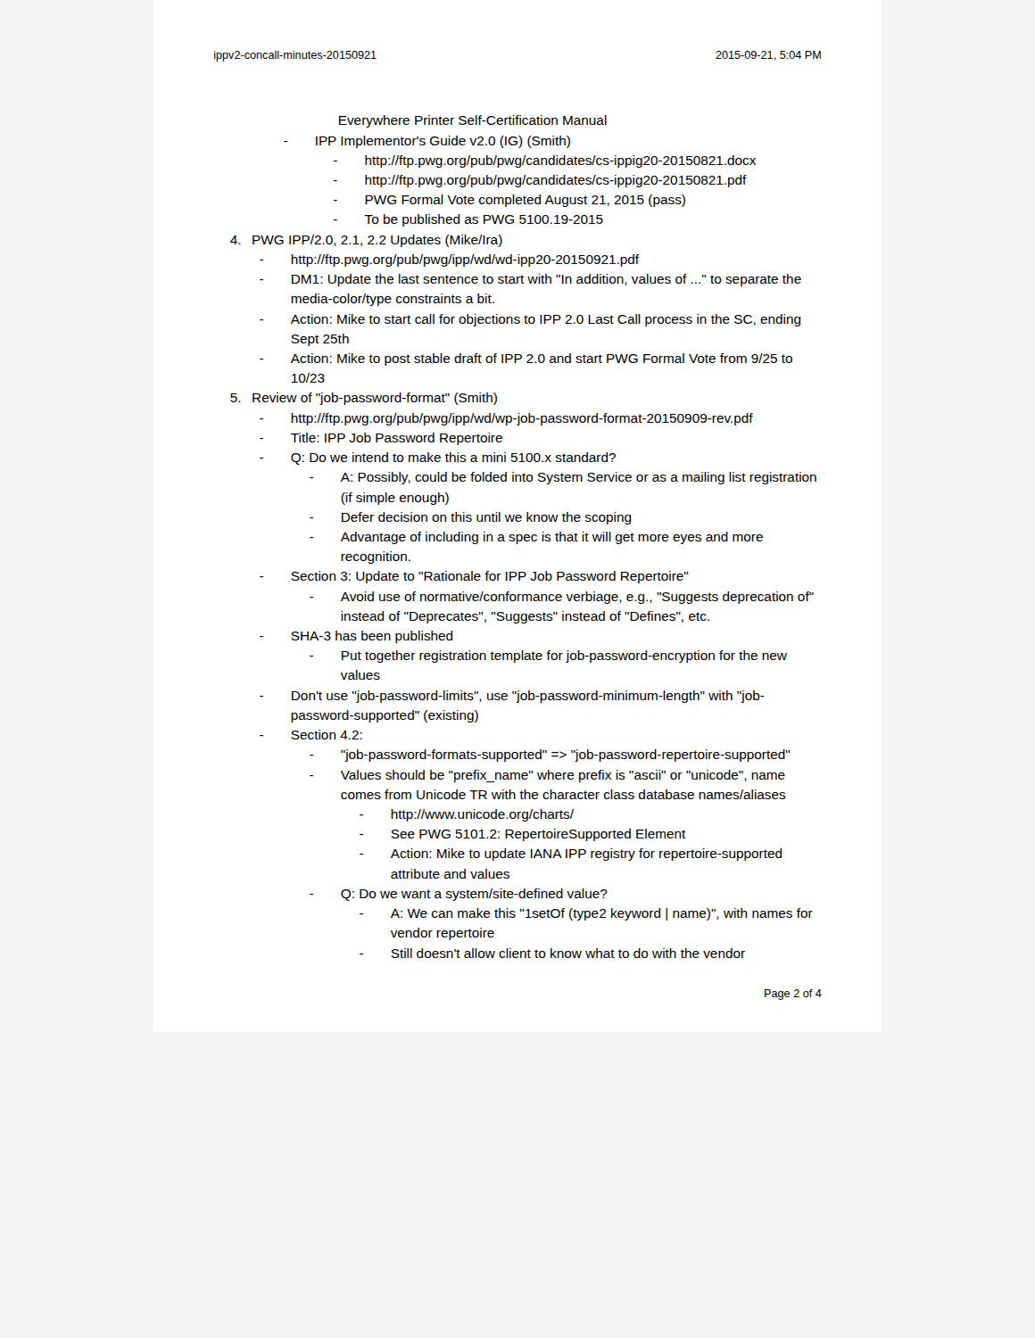ippv2-concall-minutes-20150921
2015-09-21, 5:04 PM
Everywhere Printer Self-Certification Manual
-IPP Implementor's Guide v2.0 (IG) (Smith)
-http://ftp.pwg.org/pub/pwg/candidates/cs-ippig20-20150821.docx
-http://ftp.pwg.org/pub/pwg/candidates/cs-ippig20-20150821.pdf
-PWG Formal Vote completed August 21, 2015 (pass)
-To be published as PWG 5100.19-2015
4. PWG IPP/2.0, 2.1, 2.2 Updates (Mike/Ira)
-http://ftp.pwg.org/pub/pwg/ipp/wd/wd-ipp20-20150921.pdf
-DM1: Update the last sentence to start with "In addition, values of ..." to separate the media-color/type constraints a bit.
-Action: Mike to start call for objections to IPP 2.0 Last Call process in the SC, ending Sept 25th
-Action: Mike to post stable draft of IPP 2.0 and start PWG Formal Vote from 9/25 to 10/23
5. Review of "job-password-format" (Smith)
-http://ftp.pwg.org/pub/pwg/ipp/wd/wp-job-password-format-20150909-rev.pdf
-Title: IPP Job Password Repertoire
-Q: Do we intend to make this a mini 5100.x standard?
-A: Possibly, could be folded into System Service or as a mailing list registration (if simple enough)
-Defer decision on this until we know the scoping
-Advantage of including in a spec is that it will get more eyes and more recognition.
-Section 3: Update to "Rationale for IPP Job Password Repertoire"
-Avoid use of normative/conformance verbiage, e.g., "Suggests deprecation of" instead of "Deprecates", "Suggests" instead of "Defines", etc.
-SHA-3 has been published
-Put together registration template for job-password-encryption for the new values
-Don't use "job-password-limits", use "job-password-minimum-length" with "job-password-supported" (existing)
-Section 4.2:
-"job-password-formats-supported" => "job-password-repertoire-supported"
-Values should be "prefix_name" where prefix is "ascii" or "unicode", name comes from Unicode TR with the character class database names/aliases
-http://www.unicode.org/charts/
-See PWG 5101.2: RepertoireSupported Element
-Action: Mike to update IANA IPP registry for repertoire-supported attribute and values
-Q: Do we want a system/site-defined value?
-A: We can make this "1setOf (type2 keyword | name)", with names for vendor repertoire
-Still doesn't allow client to know what to do with the vendor
Page 2 of 4